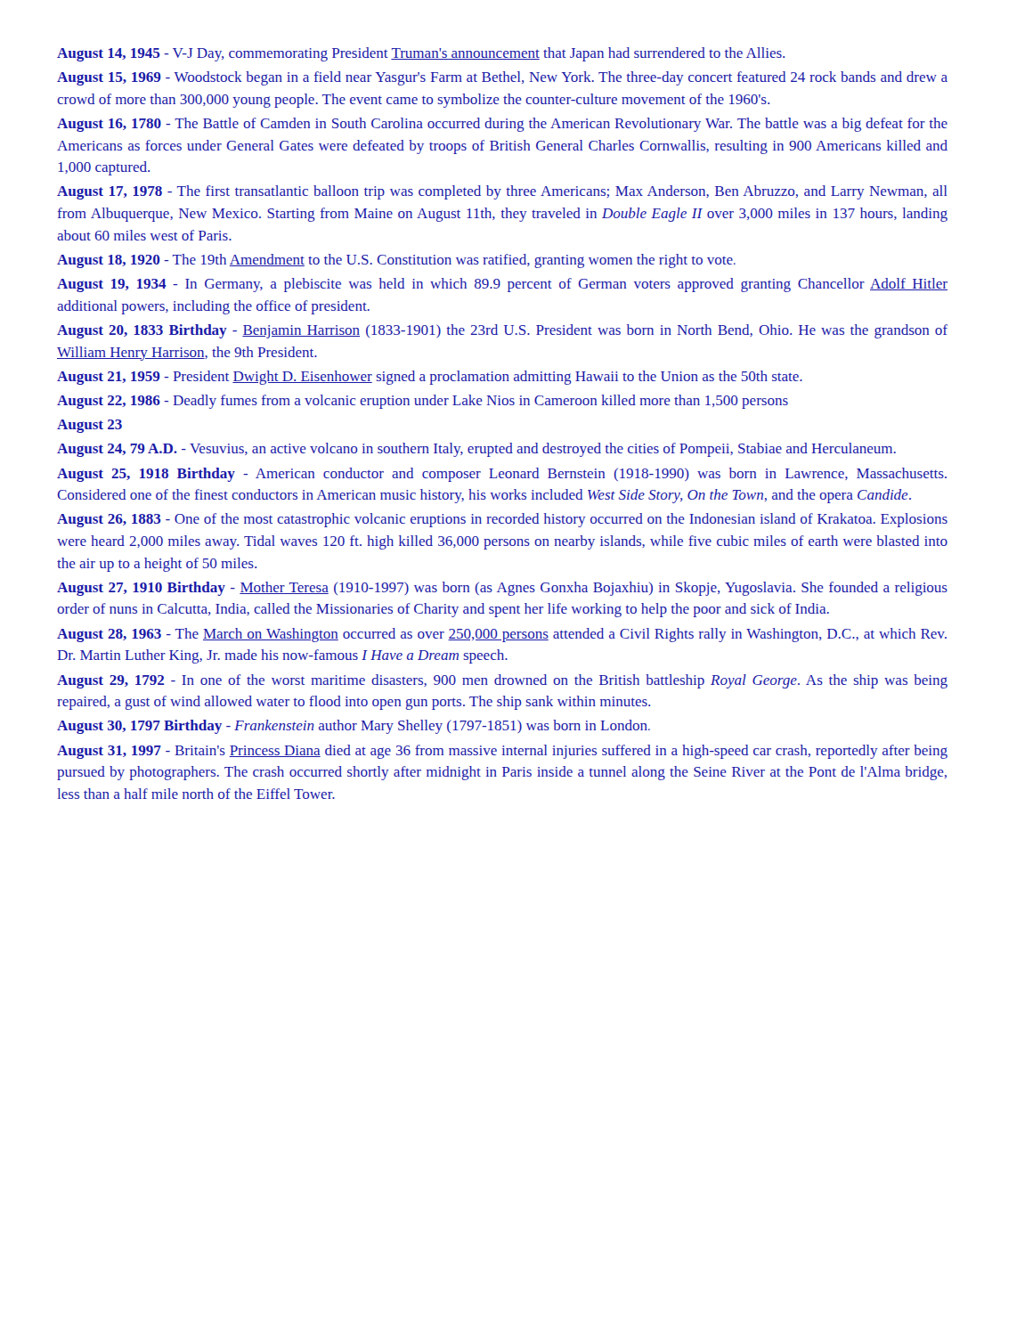August 14, 1945 - V-J Day, commemorating President Truman's announcement that Japan had surrendered to the Allies.
August 15, 1969 - Woodstock began in a field near Yasgur's Farm at Bethel, New York. The three-day concert featured 24 rock bands and drew a crowd of more than 300,000 young people. The event came to symbolize the counter-culture movement of the 1960's.
August 16, 1780 - The Battle of Camden in South Carolina occurred during the American Revolutionary War. The battle was a big defeat for the Americans as forces under General Gates were defeated by troops of British General Charles Cornwallis, resulting in 900 Americans killed and 1,000 captured.
August 17, 1978 - The first transatlantic balloon trip was completed by three Americans; Max Anderson, Ben Abruzzo, and Larry Newman, all from Albuquerque, New Mexico. Starting from Maine on August 11th, they traveled in Double Eagle II over 3,000 miles in 137 hours, landing about 60 miles west of Paris.
August 18, 1920 - The 19th Amendment to the U.S. Constitution was ratified, granting women the right to vote.
August 19, 1934 - In Germany, a plebiscite was held in which 89.9 percent of German voters approved granting Chancellor Adolf Hitler additional powers, including the office of president.
August 20, 1833 Birthday - Benjamin Harrison (1833-1901) the 23rd U.S. President was born in North Bend, Ohio. He was the grandson of William Henry Harrison, the 9th President.
August 21, 1959 - President Dwight D. Eisenhower signed a proclamation admitting Hawaii to the Union as the 50th state.
August 22, 1986 - Deadly fumes from a volcanic eruption under Lake Nios in Cameroon killed more than 1,500 persons
August 23
August 24, 79 A.D. - Vesuvius, an active volcano in southern Italy, erupted and destroyed the cities of Pompeii, Stabiae and Herculaneum.
August 25, 1918 Birthday - American conductor and composer Leonard Bernstein (1918-1990) was born in Lawrence, Massachusetts. Considered one of the finest conductors in American music history, his works included West Side Story, On the Town, and the opera Candide.
August 26, 1883 - One of the most catastrophic volcanic eruptions in recorded history occurred on the Indonesian island of Krakatoa. Explosions were heard 2,000 miles away. Tidal waves 120 ft. high killed 36,000 persons on nearby islands, while five cubic miles of earth were blasted into the air up to a height of 50 miles.
August 27, 1910 Birthday - Mother Teresa (1910-1997) was born (as Agnes Gonxha Bojaxhiu) in Skopje, Yugoslavia. She founded a religious order of nuns in Calcutta, India, called the Missionaries of Charity and spent her life working to help the poor and sick of India.
August 28, 1963 - The March on Washington occurred as over 250,000 persons attended a Civil Rights rally in Washington, D.C., at which Rev. Dr. Martin Luther King, Jr. made his now-famous I Have a Dream speech.
August 29, 1792 - In one of the worst maritime disasters, 900 men drowned on the British battleship Royal George. As the ship was being repaired, a gust of wind allowed water to flood into open gun ports. The ship sank within minutes.
August 30, 1797 Birthday - Frankenstein author Mary Shelley (1797-1851) was born in London.
August 31, 1997 - Britain's Princess Diana died at age 36 from massive internal injuries suffered in a high-speed car crash, reportedly after being pursued by photographers. The crash occurred shortly after midnight in Paris inside a tunnel along the Seine River at the Pont de l'Alma bridge, less than a half mile north of the Eiffel Tower.